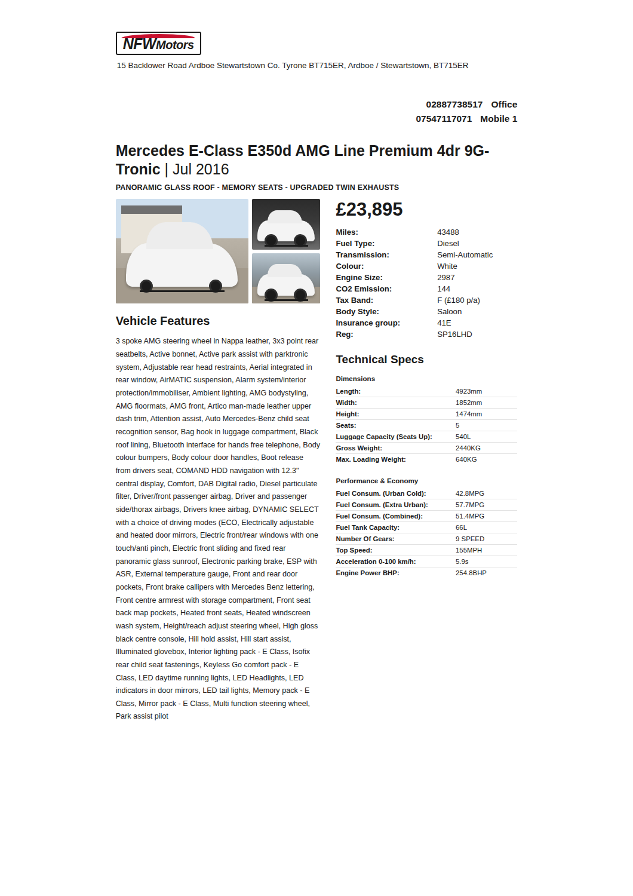NFW Motors
15 Backlower Road Ardboe Stewartstown Co. Tyrone BT715ER, Ardboe / Stewartstown, BT715ER
02887738517 Office
07547117071 Mobile 1
Mercedes E-Class E350d AMG Line Premium 4dr 9G-Tronic | Jul 2016
PANORAMIC GLASS ROOF - MEMORY SEATS - UPGRADED TWIN EXHAUSTS
Vehicle Features
3 spoke AMG steering wheel in Nappa leather, 3x3 point rear seatbelts, Active bonnet, Active park assist with parktronic system, Adjustable rear head restraints, Aerial integrated in rear window, AirMATIC suspension, Alarm system/interior protection/immobiliser, Ambient lighting, AMG bodystyling, AMG floormats, AMG front, Artico man-made leather upper dash trim, Attention assist, Auto Mercedes-Benz child seat recognition sensor, Bag hook in luggage compartment, Black roof lining, Bluetooth interface for hands free telephone, Body colour bumpers, Body colour door handles, Boot release from drivers seat, COMAND HDD navigation with 12.3" central display, Comfort, DAB Digital radio, Diesel particulate filter, Driver/front passenger airbag, Driver and passenger side/thorax airbags, Drivers knee airbag, DYNAMIC SELECT with a choice of driving modes (ECO, Electrically adjustable and heated door mirrors, Electric front/rear windows with one touch/anti pinch, Electric front sliding and fixed rear panoramic glass sunroof, Electronic parking brake, ESP with ASR, External temperature gauge, Front and rear door pockets, Front brake callipers with Mercedes Benz lettering, Front centre armrest with storage compartment, Front seat back map pockets, Heated front seats, Heated windscreen wash system, Height/reach adjust steering wheel, High gloss black centre console, Hill hold assist, Hill start assist, Illuminated glovebox, Interior lighting pack - E Class, Isofix rear child seat fastenings, Keyless Go comfort pack - E Class, LED daytime running lights, LED Headlights, LED indicators in door mirrors, LED tail lights, Memory pack - E Class, Mirror pack - E Class, Multi function steering wheel, Park assist pilot
£23,895
| Miles: | 43488 |
| Fuel Type: | Diesel |
| Transmission: | Semi-Automatic |
| Colour: | White |
| Engine Size: | 2987 |
| CO2 Emission: | 144 |
| Tax Band: | F (£180 p/a) |
| Body Style: | Saloon |
| Insurance group: | 41E |
| Reg: | SP16LHD |
Technical Specs
Dimensions
| Length: | 4923mm |
| Width: | 1852mm |
| Height: | 1474mm |
| Seats: | 5 |
| Luggage Capacity (Seats Up): | 540L |
| Gross Weight: | 2440KG |
| Max. Loading Weight: | 640KG |
Performance & Economy
| Fuel Consum. (Urban Cold): | 42.8MPG |
| Fuel Consum. (Extra Urban): | 57.7MPG |
| Fuel Consum. (Combined): | 51.4MPG |
| Fuel Tank Capacity: | 66L |
| Number Of Gears: | 9 SPEED |
| Top Speed: | 155MPH |
| Acceleration 0-100 km/h: | 5.9s |
| Engine Power BHP: | 254.8BHP |